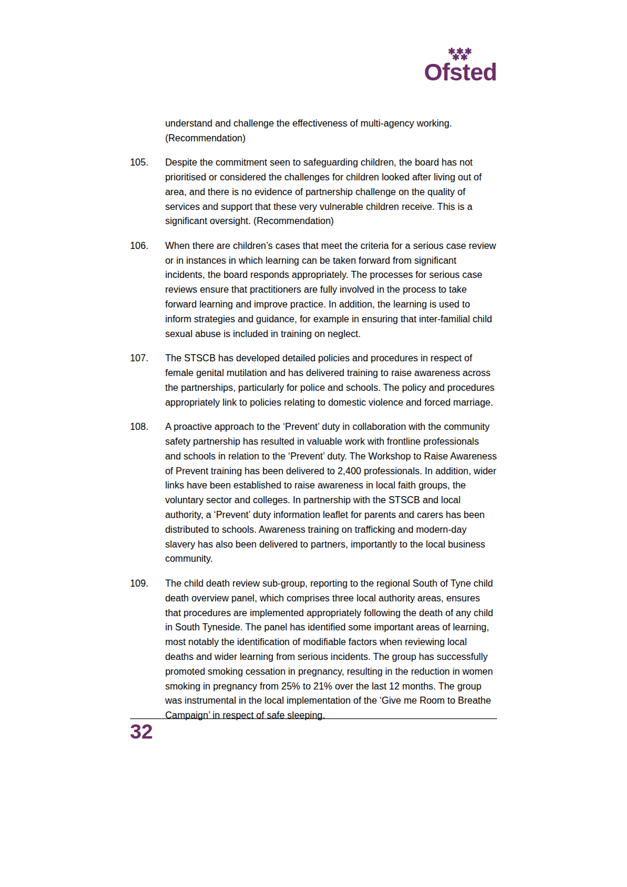✱✱✱
✱✱ Ofsted
understand and challenge the effectiveness of multi-agency working. (Recommendation)
105.
Despite the commitment seen to safeguarding children, the board has not prioritised or considered the challenges for children looked after living out of area, and there is no evidence of partnership challenge on the quality of services and support that these very vulnerable children receive. This is a significant oversight. (Recommendation)
106.
When there are children’s cases that meet the criteria for a serious case review or in instances in which learning can be taken forward from significant incidents, the board responds appropriately. The processes for serious case reviews ensure that practitioners are fully involved in the process to take forward learning and improve practice. In addition, the learning is used to inform strategies and guidance, for example in ensuring that inter-familial child sexual abuse is included in training on neglect.
107.
The STSCB has developed detailed policies and procedures in respect of female genital mutilation and has delivered training to raise awareness across the partnerships, particularly for police and schools. The policy and procedures appropriately link to policies relating to domestic violence and forced marriage.
108.
A proactive approach to the ‘Prevent’ duty in collaboration with the community safety partnership has resulted in valuable work with frontline professionals and schools in relation to the ‘Prevent’ duty. The Workshop to Raise Awareness of Prevent training has been delivered to 2,400 professionals. In addition, wider links have been established to raise awareness in local faith groups, the voluntary sector and colleges. In partnership with the STSCB and local authority, a ‘Prevent’ duty information leaflet for parents and carers has been distributed to schools. Awareness training on trafficking and modern-day slavery has also been delivered to partners, importantly to the local business community.
109.
The child death review sub-group, reporting to the regional South of Tyne child death overview panel, which comprises three local authority areas, ensures that procedures are implemented appropriately following the death of any child in South Tyneside. The panel has identified some important areas of learning, most notably the identification of modifiable factors when reviewing local deaths and wider learning from serious incidents. The group has successfully promoted smoking cessation in pregnancy, resulting in the reduction in women smoking in pregnancy from 25% to 21% over the last 12 months. The group was instrumental in the local implementation of the ‘Give me Room to Breathe Campaign’ in respect of safe sleeping.
32